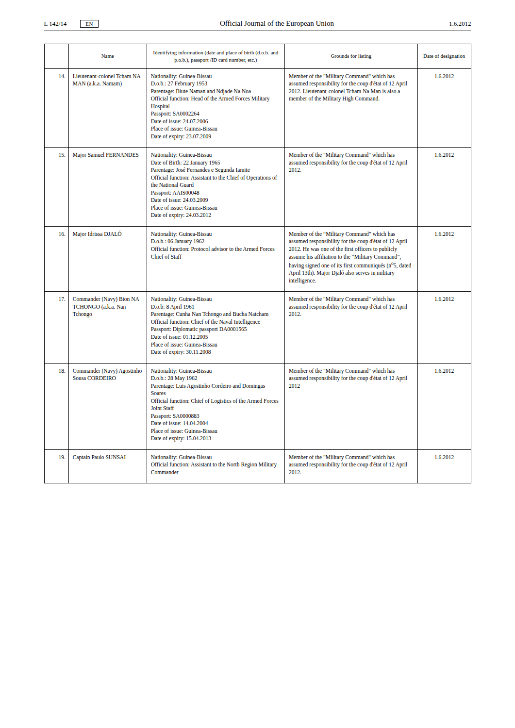L 142/14 EN
Official Journal of the European Union
1.6.2012
| | Name | Identifying information (date and place of birth (d.o.b. and p.o.b.), passport /ID card number, etc.) | Grounds for listing | Date of designation |
| --- | --- | --- | --- | --- |
| 14. | Lieutenant-colonel Tcham NA MAN (a.k.a. Namam) | Nationality: Guinea-Bissau D.o.b.: 27 February 1953 Parentage: Biute Naman and Ndjade Na Noa Official function: Head of the Armed Forces Military Hospital Passport: SA0002264 Date of issue: 24.07.2006 Place of issue: Guinea-Bissau Date of expiry: 23.07.2009 | Member of the "Military Command" which has assumed responsibility for the coup d'état of 12 April 2012. Lieutenant-colonel Tcham Na Man is also a member of the Military High Command. | 1.6.2012 |
| 15. | Major Samuel FERNANDES | Nationality: Guinea-Bissau Date of Birth: 22 January 1965 Parentage: José Fernandes e Segunda Iamite Official function: Assistant to the Chief of Operations of the National Guard Passport: AAIS00048 Date of issue: 24.03.2009 Place of issue: Guinea-Bissau Date of expiry: 24.03.2012 | Member of the "Military Command" which has assumed responsibility for the coup d'état of 12 April 2012. | 1.6.2012 |
| 16. | Major Idrissa DJALÓ | Nationality: Guinea-Bissau D.o.b.: 06 January 1962 Official function: Protocol advisor to the Armed Forces Chief of Staff | Member of the “Military Command” which has assumed responsibility for the coup d'état of 12 April 2012. He was one of the first officers to publicly assume his affiliation to the “Military Command”, having signed one of its first communiqués (n o 5, dated April 13th). Major Djaló also serves in military intelligence. | 1.6.2012 |
| 17. | Commander (Navy) Bion NA TCHONGO (a.k.a. Nan Tchongo | Nationality: Guinea-Bissau D.o.b: 8 April 1961 Parentage: Cunha Nan Tchongo and Bucha Natcham Official function: Chief of the Naval Intelligence Passport: Diplomatic passport DA0001565 Date of issue: 01.12.2005 Place of issue: Guinea-Bissau Date of expiry: 30.11.2008 | Member of the "Military Command" which has assumed responsibility for the coup d'état of 12 April 2012. | 1.6.2012 |
| 18. | Commander (Navy) Agostinho Sousa CORDEIRO | Nationality: Guinea-Bissau D.o.b.: 28 May 1962 Parentage: Luis Agostinho Cordeiro and Domingas Soares Official function: Chief of Logistics of the Armed Forces Joint Staff Passport: SA0000883 Date of issue: 14.04.2004 Place of issue: Guinea-Bissau Date of expiry: 15.04.2013 | Member of the "Military Command" which has assumed responsibility for the coup d'état of 12 April 2012 | 1.6.2012 |
| 19. | Captain Paulo SUNSAI | Nationality: Guinea-Bissau Official function: Assistant to the North Region Military Commander | Member of the "Military Command" which has assumed responsibility for the coup d'état of 12 April 2012. | 1.6.2012 |